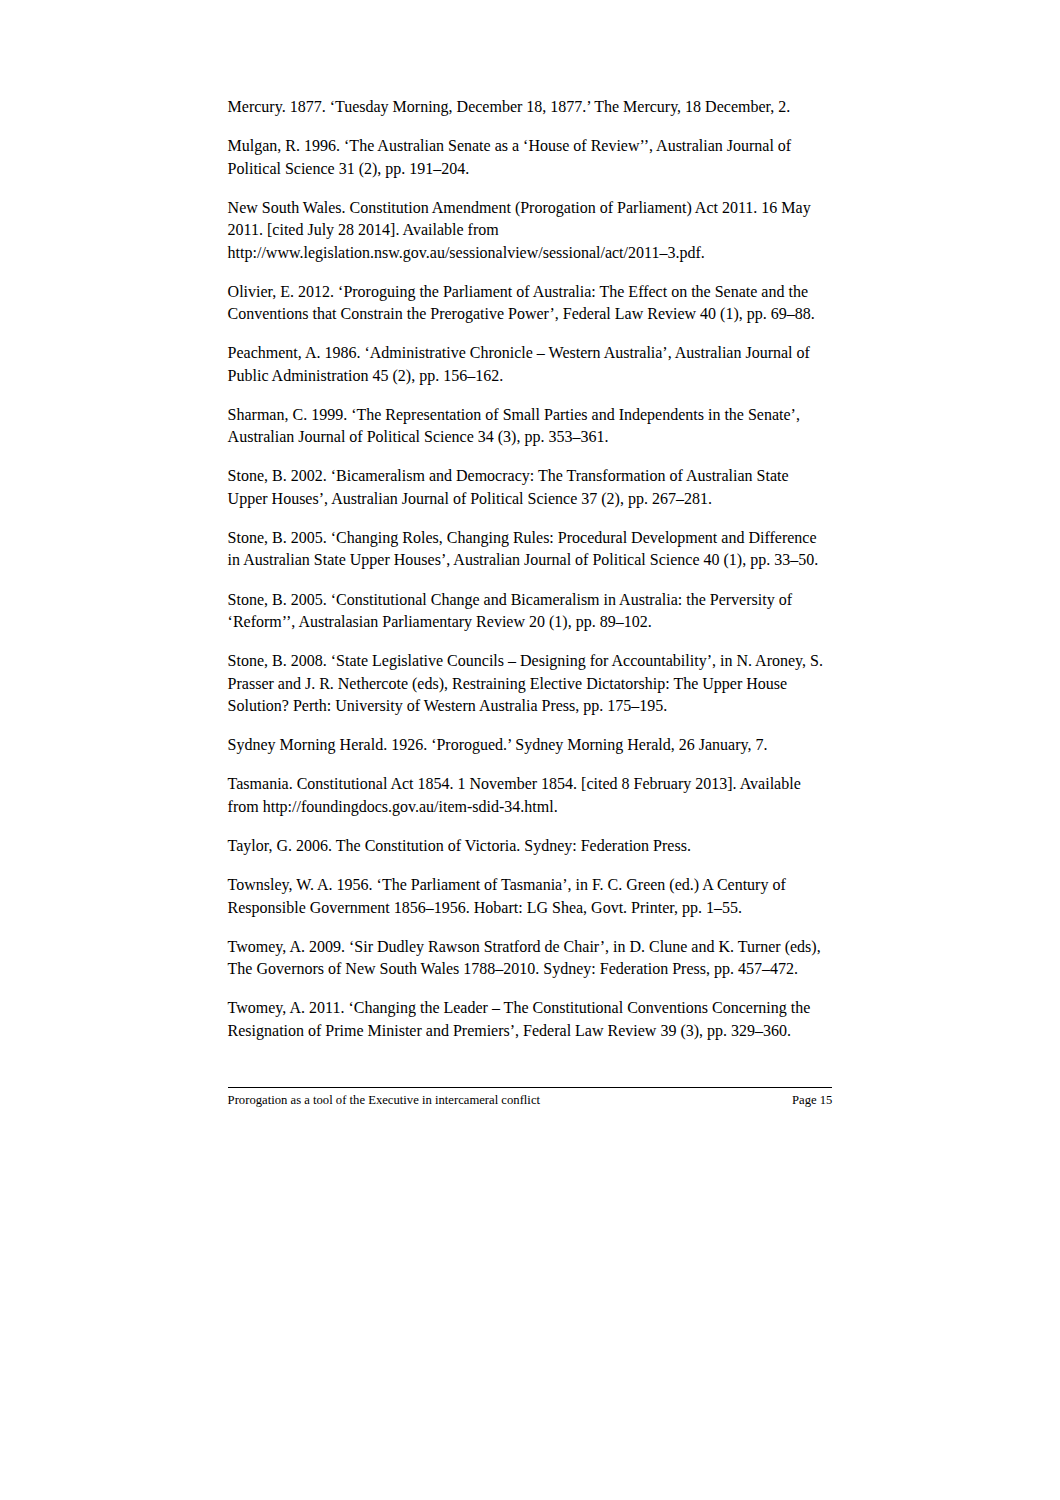Mercury. 1877. ‘Tuesday Morning, December 18, 1877.’ The Mercury, 18 December, 2.
Mulgan, R. 1996. ‘The Australian Senate as a ‘House of Review’’, Australian Journal of Political Science 31 (2), pp. 191–204.
New South Wales. Constitution Amendment (Prorogation of Parliament) Act 2011. 16 May 2011. [cited July 28 2014]. Available from http://www.legislation.nsw.gov.au/sessionalview/sessional/act/2011–3.pdf.
Olivier, E. 2012. ‘Proroguing the Parliament of Australia: The Effect on the Senate and the Conventions that Constrain the Prerogative Power’, Federal Law Review 40 (1), pp. 69–88.
Peachment, A. 1986. ‘Administrative Chronicle – Western Australia’, Australian Journal of Public Administration 45 (2), pp. 156–162.
Sharman, C. 1999. ‘The Representation of Small Parties and Independents in the Senate’, Australian Journal of Political Science 34 (3), pp. 353–361.
Stone, B. 2002. ‘Bicameralism and Democracy: The Transformation of Australian State Upper Houses’, Australian Journal of Political Science 37 (2), pp. 267–281.
Stone, B. 2005. ‘Changing Roles, Changing Rules: Procedural Development and Difference in Australian State Upper Houses’, Australian Journal of Political Science 40 (1), pp. 33–50.
Stone, B. 2005. ‘Constitutional Change and Bicameralism in Australia: the Perversity of ‘Reform’’, Australasian Parliamentary Review 20 (1), pp. 89–102.
Stone, B. 2008. ‘State Legislative Councils – Designing for Accountability’, in N. Aroney, S. Prasser and J. R. Nethercote (eds), Restraining Elective Dictatorship: The Upper House Solution? Perth: University of Western Australia Press, pp. 175–195.
Sydney Morning Herald. 1926. ‘Prorogued.’ Sydney Morning Herald, 26 January, 7.
Tasmania. Constitutional Act 1854. 1 November 1854. [cited 8 February 2013]. Available from http://foundingdocs.gov.au/item-sdid-34.html.
Taylor, G. 2006. The Constitution of Victoria. Sydney: Federation Press.
Townsley, W. A. 1956. ‘The Parliament of Tasmania’, in F. C. Green (ed.) A Century of Responsible Government 1856–1956. Hobart: LG Shea, Govt. Printer, pp. 1–55.
Twomey, A. 2009. ‘Sir Dudley Rawson Stratford de Chair’, in D. Clune and K. Turner (eds), The Governors of New South Wales 1788–2010. Sydney: Federation Press, pp. 457–472.
Twomey, A. 2011. ‘Changing the Leader – The Constitutional Conventions Concerning the Resignation of Prime Minister and Premiers’, Federal Law Review 39 (3), pp. 329–360.
Prorogation as a tool of the Executive in intercameral conflict Page 15